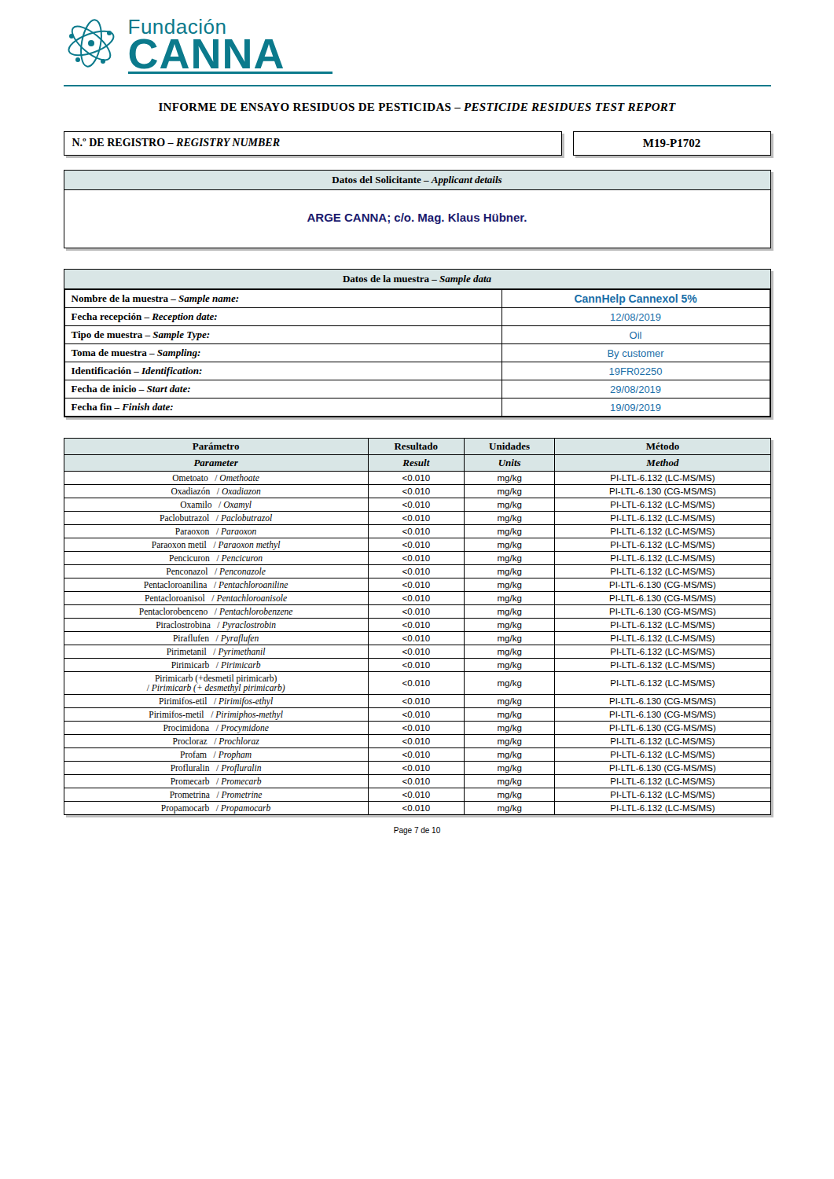Fundación
CANNA
INFORME DE ENSAYO RESIDUOS DE PESTICIDAS – PESTICIDE RESIDUES TEST REPORT
N.º DE REGISTRO – REGISTRY NUMBER
M19-P1702
Datos del Solicitante – Applicant details
ARGE CANNA; c/o. Mag. Klaus Hübner.
Datos de la muestra – Sample data
| Nombre de la muestra – Sample name: | CannHelp Cannexol 5% |
| Fecha recepción – Reception date: | 12/08/2019 |
| Tipo de muestra – Sample Type: | Oil |
| Toma de muestra – Sampling: | By customer |
| Identificación – Identification: | 19FR02250 |
| Fecha de inicio – Start date: | 29/08/2019 |
| Fecha fin – Finish date: | 19/09/2019 |
| Parámetro | Resultado | Unidades | Método |
| --- | --- | --- | --- |
| Parameter | Result | Units | Method |
| Ometoato / Omethoate | <0.010 | mg/kg | PI-LTL-6.132 (LC-MS/MS) |
| Oxadiazón / Oxadiazon | <0.010 | mg/kg | PI-LTL-6.130 (CG-MS/MS) |
| Oxamilo / Oxamyl | <0.010 | mg/kg | PI-LTL-6.132 (LC-MS/MS) |
| Paclobutrazol / Paclobutrazol | <0.010 | mg/kg | PI-LTL-6.132 (LC-MS/MS) |
| Paraoxon / Paraoxon | <0.010 | mg/kg | PI-LTL-6.132 (LC-MS/MS) |
| Paraoxon metil / Paraoxon methyl | <0.010 | mg/kg | PI-LTL-6.132 (LC-MS/MS) |
| Pencicuron / Pencicuron | <0.010 | mg/kg | PI-LTL-6.132 (LC-MS/MS) |
| Penconazol / Penconazole | <0.010 | mg/kg | PI-LTL-6.132 (LC-MS/MS) |
| Pentacloroanilina / Pentachloroaniline | <0.010 | mg/kg | PI-LTL-6.130 (CG-MS/MS) |
| Pentacloroanisol / Pentachloroanisole | <0.010 | mg/kg | PI-LTL-6.130 (CG-MS/MS) |
| Pentaclorobenceno / Pentachlorobenzene | <0.010 | mg/kg | PI-LTL-6.130 (CG-MS/MS) |
| Piraclostrobina / Pyraclostrobin | <0.010 | mg/kg | PI-LTL-6.132 (LC-MS/MS) |
| Piraflufen / Pyraflufen | <0.010 | mg/kg | PI-LTL-6.132 (LC-MS/MS) |
| Pirimetanil / Pyrimethanil | <0.010 | mg/kg | PI-LTL-6.132 (LC-MS/MS) |
| Pirimicarb / Pirimicarb | <0.010 | mg/kg | PI-LTL-6.132 (LC-MS/MS) |
| Pirimicarb (+desmetil pirimicarb) / Pirimicarb (+ desmethyl pirimicarb) | <0.010 | mg/kg | PI-LTL-6.132 (LC-MS/MS) |
| Pirimifos-etil / Pirimifos-ethyl | <0.010 | mg/kg | PI-LTL-6.130 (CG-MS/MS) |
| Pirimifos-metil / Pirimiphos-methyl | <0.010 | mg/kg | PI-LTL-6.130 (CG-MS/MS) |
| Procimidona / Procymidone | <0.010 | mg/kg | PI-LTL-6.130 (CG-MS/MS) |
| Procloraz / Prochloraz | <0.010 | mg/kg | PI-LTL-6.132 (LC-MS/MS) |
| Profam / Propham | <0.010 | mg/kg | PI-LTL-6.132 (LC-MS/MS) |
| Profluralin / Profluralin | <0.010 | mg/kg | PI-LTL-6.130 (CG-MS/MS) |
| Promecarb / Promecarb | <0.010 | mg/kg | PI-LTL-6.132 (LC-MS/MS) |
| Prometrina / Prometrine | <0.010 | mg/kg | PI-LTL-6.132 (LC-MS/MS) |
| Propamocarb / Propamocarb | <0.010 | mg/kg | PI-LTL-6.132 (LC-MS/MS) |
Page 7 de 10